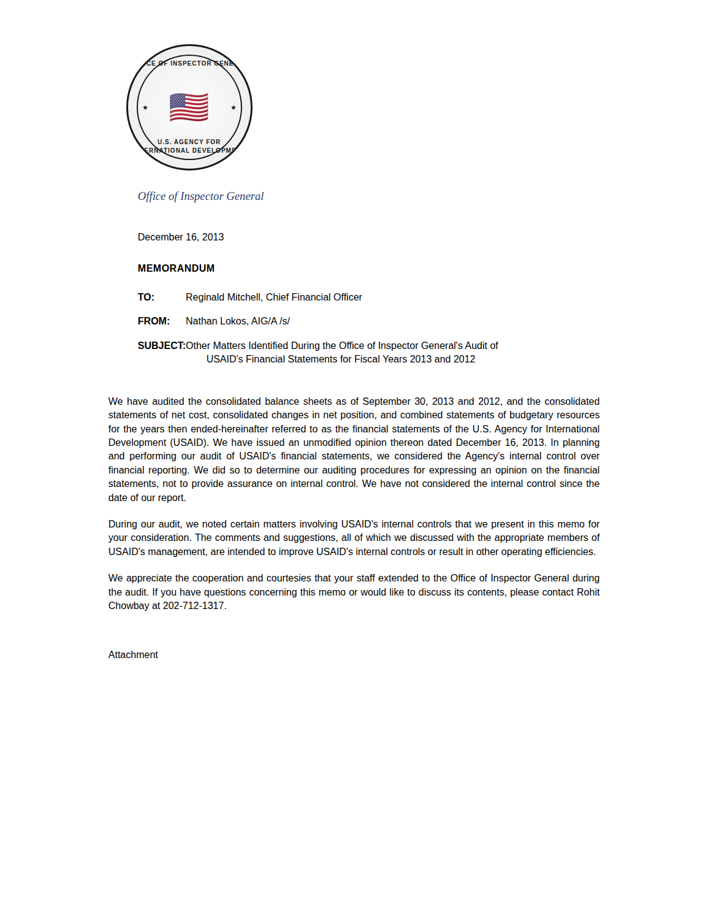OFFICE OF INSPECTOR GENERAL
★
🇺🇸
★
U.S. AGENCY FOR INTERNATIONAL DEVELOPMENT
Office of Inspector General
December 16, 2013
MEMORANDUM
| TO: | Reginald Mitchell, Chief Financial Officer |
| FROM: | Nathan Lokos, AIG/A /s/ |
| SUBJECT: | Other Matters Identified During the Office of Inspector General's Audit of USAID's Financial Statements for Fiscal Years 2013 and 2012 |
We have audited the consolidated balance sheets as of September 30, 2013 and 2012, and the consolidated statements of net cost, consolidated changes in net position, and combined statements of budgetary resources for the years then ended-hereinafter referred to as the financial statements of the U.S. Agency for International Development (USAID). We have issued an unmodified opinion thereon dated December 16, 2013. In planning and performing our audit of USAID's financial statements, we considered the Agency's internal control over financial reporting. We did so to determine our auditing procedures for expressing an opinion on the financial statements, not to provide assurance on internal control. We have not considered the internal control since the date of our report.
During our audit, we noted certain matters involving USAID's internal controls that we present in this memo for your consideration. The comments and suggestions, all of which we discussed with the appropriate members of USAID's management, are intended to improve USAID's internal controls or result in other operating efficiencies.
We appreciate the cooperation and courtesies that your staff extended to the Office of Inspector General during the audit. If you have questions concerning this memo or would like to discuss its contents, please contact Rohit Chowbay at 202-712-1317.
Attachment